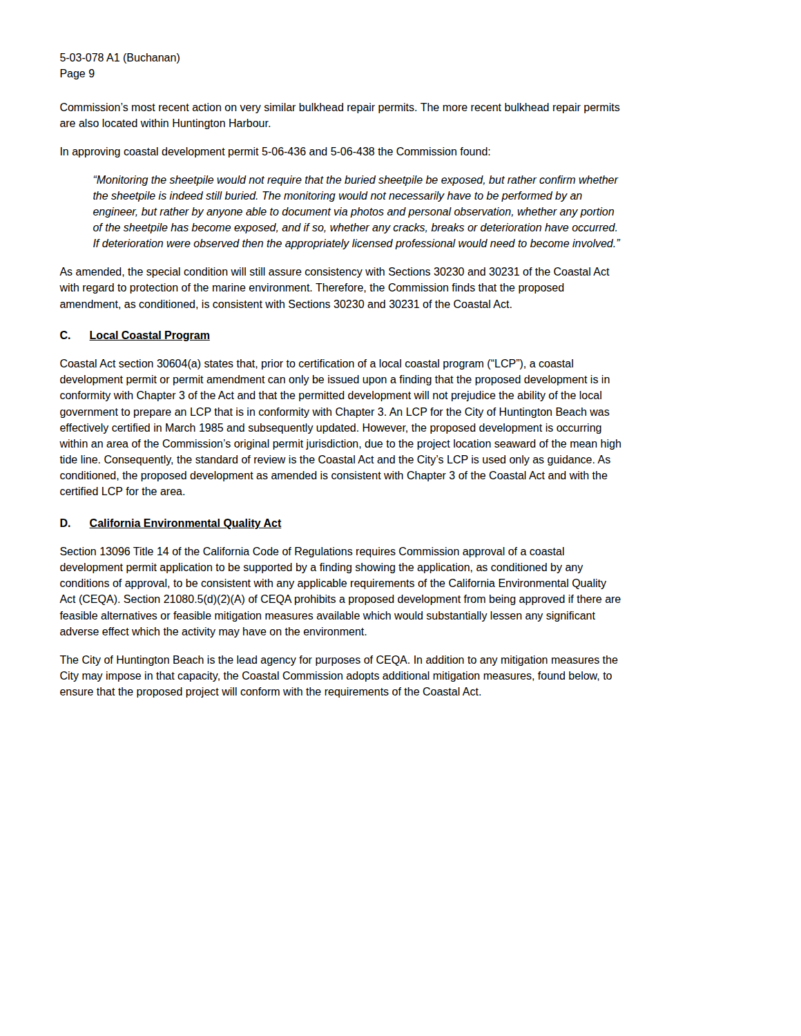5-03-078 A1 (Buchanan)
Page 9
Commission’s most recent action on very similar bulkhead repair permits. The more recent bulkhead repair permits are also located within Huntington Harbour.
In approving coastal development permit 5-06-436 and 5-06-438 the Commission found:
“Monitoring the sheetpile would not require that the buried sheetpile be exposed, but rather confirm whether the sheetpile is indeed still buried. The monitoring would not necessarily have to be performed by an engineer, but rather by anyone able to document via photos and personal observation, whether any portion of the sheetpile has become exposed, and if so, whether any cracks, breaks or deterioration have occurred. If deterioration were observed then the appropriately licensed professional would need to become involved.”
As amended, the special condition will still assure consistency with Sections 30230 and 30231 of the Coastal Act with regard to protection of the marine environment. Therefore, the Commission finds that the proposed amendment, as conditioned, is consistent with Sections 30230 and 30231 of the Coastal Act.
C. Local Coastal Program
Coastal Act section 30604(a) states that, prior to certification of a local coastal program (“LCP”), a coastal development permit or permit amendment can only be issued upon a finding that the proposed development is in conformity with Chapter 3 of the Act and that the permitted development will not prejudice the ability of the local government to prepare an LCP that is in conformity with Chapter 3. An LCP for the City of Huntington Beach was effectively certified in March 1985 and subsequently updated. However, the proposed development is occurring within an area of the Commission’s original permit jurisdiction, due to the project location seaward of the mean high tide line. Consequently, the standard of review is the Coastal Act and the City’s LCP is used only as guidance. As conditioned, the proposed development as amended is consistent with Chapter 3 of the Coastal Act and with the certified LCP for the area.
D. California Environmental Quality Act
Section 13096 Title 14 of the California Code of Regulations requires Commission approval of a coastal development permit application to be supported by a finding showing the application, as conditioned by any conditions of approval, to be consistent with any applicable requirements of the California Environmental Quality Act (CEQA). Section 21080.5(d)(2)(A) of CEQA prohibits a proposed development from being approved if there are feasible alternatives or feasible mitigation measures available which would substantially lessen any significant adverse effect which the activity may have on the environment.
The City of Huntington Beach is the lead agency for purposes of CEQA. In addition to any mitigation measures the City may impose in that capacity, the Coastal Commission adopts additional mitigation measures, found below, to ensure that the proposed project will conform with the requirements of the Coastal Act.